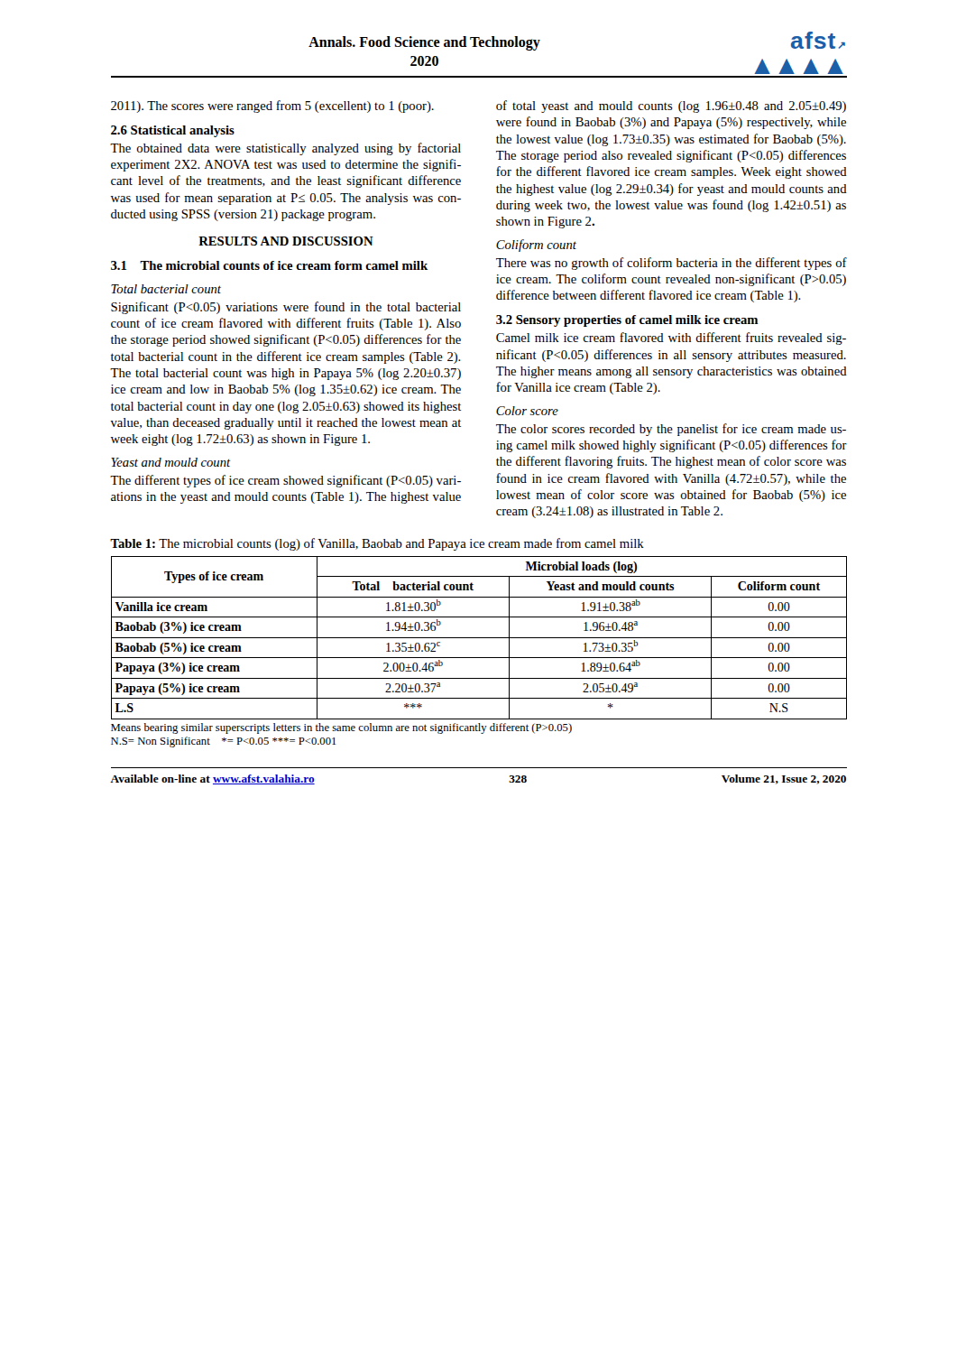Annals. Food Science and Technology
2020
afst↗
▲▲▲▲
2011). The scores were ranged from 5 (excellent) to 1 (poor).
2.6 Statistical analysis
The obtained data were statistically analyzed using by factorial experiment 2X2. ANOVA test was used to determine the significant level of the treatments, and the least significant difference was used for mean separation at P≤ 0.05. The analysis was conducted using SPSS (version 21) package program.
RESULTS AND DISCUSSION
3.1 The microbial counts of ice cream form camel milk
Total bacterial count
Significant (P<0.05) variations were found in the total bacterial count of ice cream flavored with different fruits (Table 1). Also the storage period showed significant (P<0.05) differences for the total bacterial count in the different ice cream samples (Table 2). The total bacterial count was high in Papaya 5% (log 2.20±0.37) ice cream and low in Baobab 5% (log 1.35±0.62) ice cream. The total bacterial count in day one (log 2.05±0.63) showed its highest value, than deceased gradually until it reached the lowest mean at week eight (log 1.72±0.63) as shown in Figure 1.
Yeast and mould count
The different types of ice cream showed significant (P<0.05) variations in the yeast and mould counts (Table 1). The highest value of total yeast and mould counts (log 1.96±0.48 and 2.05±0.49) were found in Baobab (3%) and Papaya (5%) respectively, while the lowest value (log 1.73±0.35) was estimated for Baobab (5%). The storage period also revealed significant (P<0.05) differences for the different flavored ice cream samples. Week eight showed the highest value (log 2.29±0.34) for yeast and mould counts and during week two, the lowest value was found (log 1.42±0.51) as shown in Figure 2.
Coliform count
There was no growth of coliform bacteria in the different types of ice cream. The coliform count revealed non-significant (P>0.05) difference between different flavored ice cream (Table 1).
3.2 Sensory properties of camel milk ice cream
Camel milk ice cream flavored with different fruits revealed significant (P<0.05) differences in all sensory attributes measured. The higher means among all sensory characteristics was obtained for Vanilla ice cream (Table 2).
Color score
The color scores recorded by the panelist for ice cream made using camel milk showed highly significant (P<0.05) differences for the different flavoring fruits. The highest mean of color score was found in ice cream flavored with Vanilla (4.72±0.57), while the lowest mean of color score was obtained for Baobab (5%) ice cream (3.24±1.08) as illustrated in Table 2.
Table 1: The microbial counts (log) of Vanilla, Baobab and Papaya ice cream made from camel milk
| Types of ice cream | Microbial loads (log) |
| --- | --- |
| Total bacterial count | Yeast and mould counts | Coliform count |
| Vanilla ice cream | 1.81±0.30 b | 1.91±0.38 ab | 0.00 |
| Baobab (3%) ice cream | 1.94±0.36 b | 1.96±0.48 a | 0.00 |
| Baobab (5%) ice cream | 1.35±0.62 c | 1.73±0.35 b | 0.00 |
| Papaya (3%) ice cream | 2.00±0.46 ab | 1.89±0.64 ab | 0.00 |
| Papaya (5%) ice cream | 2.20±0.37 a | 2.05±0.49 a | 0.00 |
| L.S | *** | * | N.S |
Means bearing similar superscripts letters in the same column are not significantly different (P>0.05)
N.S= Non Significant *= P<0.05 ***= P<0.001
Available on-line at www.afst.valahia.ro 328 Volume 21, Issue 2, 2020